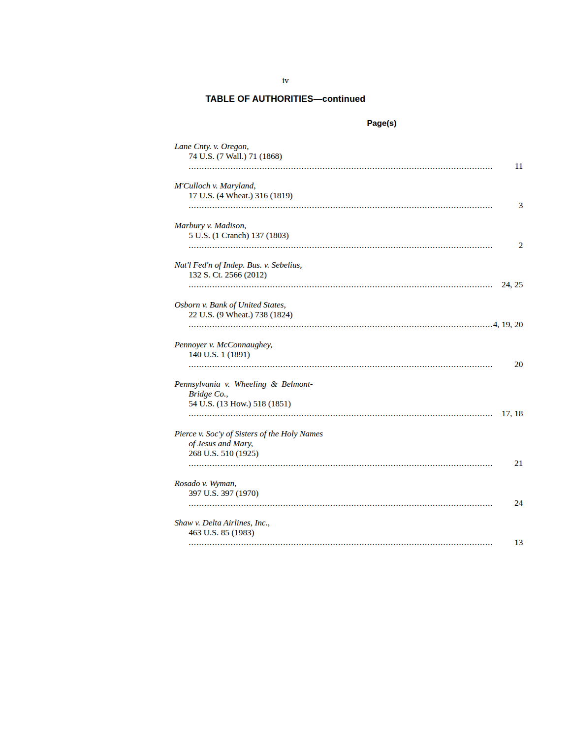iv
TABLE OF AUTHORITIES—continued
Page(s)
| Lane Cnty. v. Oregon, / 74 U.S. (7 Wall.) 71 (1868) / 11 / M'Culloch v. Maryland, / 17 U.S. (4 Wheat.) 316 (1819) / 3 / Marbury v. Madison, / 5 U.S. (1 Cranch) 137 (1803) / 2 / Nat'l Fed'n of Indep. Bus. v. Sebelius, / 132 S. Ct. 2566 (2012) / 24, 25 / Osborn v. Bank of United States, / 22 U.S. (9 Wheat.) 738 (1824) / 4, 19, 20 / Pennoyer v. McConnaughey, / 140 U.S. 1 (1891) / 20 / Pennsylvania v. Wheeling & Belmont- Bridge Co., / 54 U.S. (13 How.) 518 (1851) / 17, 18 / Pierce v. Soc'y of Sisters of the Holy Names of Jesus and Mary, / 268 U.S. 510 (1925) / 21 / Rosado v. Wyman, / 397 U.S. 397 (1970) / 24 / Shaw v. Delta Airlines, Inc., / 463 U.S. 85 (1983) / 13 / |